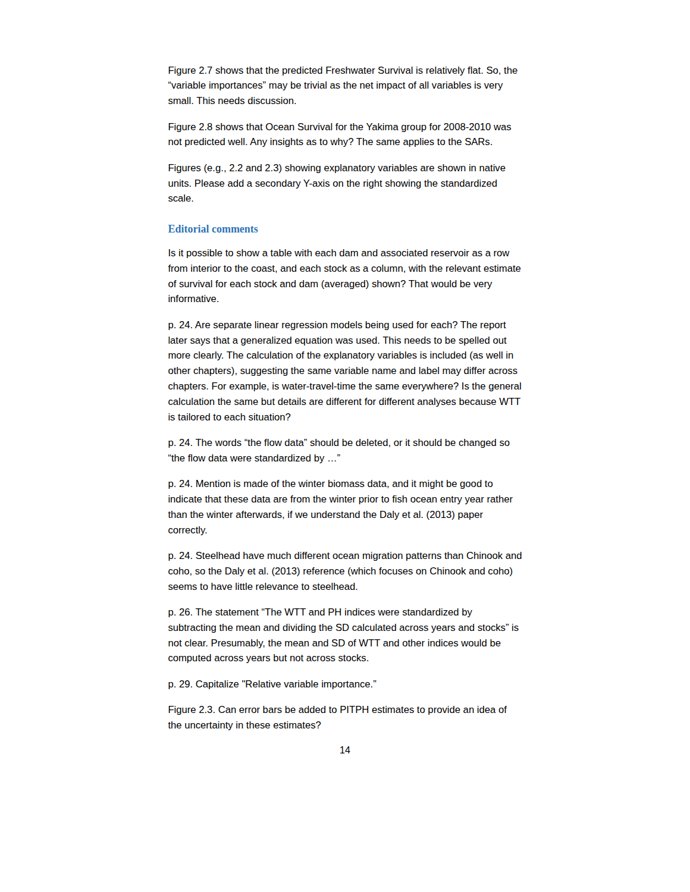Figure 2.7 shows that the predicted Freshwater Survival is relatively flat. So, the “variable importances” may be trivial as the net impact of all variables is very small. This needs discussion.
Figure 2.8 shows that Ocean Survival for the Yakima group for 2008-2010 was not predicted well. Any insights as to why? The same applies to the SARs.
Figures (e.g., 2.2 and 2.3) showing explanatory variables are shown in native units. Please add a secondary Y-axis on the right showing the standardized scale.
Editorial comments
Is it possible to show a table with each dam and associated reservoir as a row from interior to the coast, and each stock as a column, with the relevant estimate of survival for each stock and dam (averaged) shown? That would be very informative.
p. 24. Are separate linear regression models being used for each? The report later says that a generalized equation was used. This needs to be spelled out more clearly. The calculation of the explanatory variables is included (as well in other chapters), suggesting the same variable name and label may differ across chapters. For example, is water-travel-time the same everywhere? Is the general calculation the same but details are different for different analyses because WTT is tailored to each situation?
p. 24. The words “the flow data” should be deleted, or it should be changed so “the flow data were standardized by …”
p. 24. Mention is made of the winter biomass data, and it might be good to indicate that these data are from the winter prior to fish ocean entry year rather than the winter afterwards, if we understand the Daly et al. (2013) paper correctly.
p. 24. Steelhead have much different ocean migration patterns than Chinook and coho, so the Daly et al. (2013) reference (which focuses on Chinook and coho) seems to have little relevance to steelhead.
p. 26. The statement “The WTT and PH indices were standardized by subtracting the mean and dividing the SD calculated across years and stocks” is not clear. Presumably, the mean and SD of WTT and other indices would be computed across years but not across stocks.
p. 29. Capitalize "Relative variable importance.”
Figure 2.3. Can error bars be added to PITPH estimates to provide an idea of the uncertainty in these estimates?
14